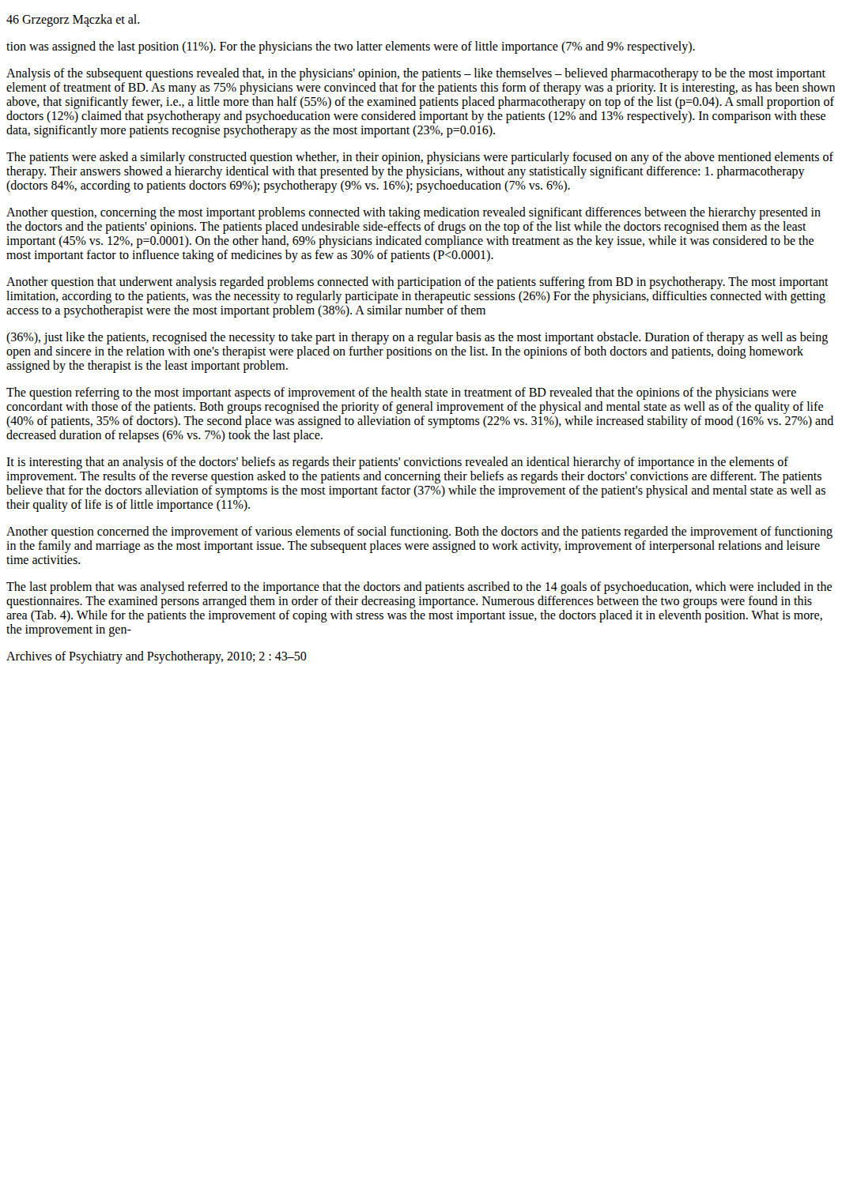46 Grzegorz Mączka et al.
tion was assigned the last position (11%). For the physicians the two latter elements were of little importance (7% and 9% respectively).
Analysis of the subsequent questions revealed that, in the physicians' opinion, the patients – like themselves – believed pharmacotherapy to be the most important element of treatment of BD. As many as 75% physicians were convinced that for the patients this form of therapy was a priority. It is interesting, as has been shown above, that significantly fewer, i.e., a little more than half (55%) of the examined patients placed pharmacotherapy on top of the list (p=0.04). A small proportion of doctors (12%) claimed that psychotherapy and psychoeducation were considered important by the patients (12% and 13% respectively). In comparison with these data, significantly more patients recognise psychotherapy as the most important (23%, p=0.016).
The patients were asked a similarly constructed question whether, in their opinion, physicians were particularly focused on any of the above mentioned elements of therapy. Their answers showed a hierarchy identical with that presented by the physicians, without any statistically significant difference: 1. pharmacotherapy (doctors 84%, according to patients doctors 69%); psychotherapy (9% vs. 16%); psychoeducation (7% vs. 6%).
Another question, concerning the most important problems connected with taking medication revealed significant differences between the hierarchy presented in the doctors and the patients' opinions. The patients placed undesirable side-effects of drugs on the top of the list while the doctors recognised them as the least important (45% vs. 12%, p=0.0001). On the other hand, 69% physicians indicated compliance with treatment as the key issue, while it was considered to be the most important factor to influence taking of medicines by as few as 30% of patients (P<0.0001).
Another question that underwent analysis regarded problems connected with participation of the patients suffering from BD in psychotherapy. The most important limitation, according to the patients, was the necessity to regularly participate in therapeutic sessions (26%) For the physicians, difficulties connected with getting access to a psychotherapist were the most important problem (38%). A similar number of them
(36%), just like the patients, recognised the necessity to take part in therapy on a regular basis as the most important obstacle. Duration of therapy as well as being open and sincere in the relation with one's therapist were placed on further positions on the list. In the opinions of both doctors and patients, doing homework assigned by the therapist is the least important problem.
The question referring to the most important aspects of improvement of the health state in treatment of BD revealed that the opinions of the physicians were concordant with those of the patients. Both groups recognised the priority of general improvement of the physical and mental state as well as of the quality of life (40% of patients, 35% of doctors). The second place was assigned to alleviation of symptoms (22% vs. 31%), while increased stability of mood (16% vs. 27%) and decreased duration of relapses (6% vs. 7%) took the last place.
It is interesting that an analysis of the doctors' beliefs as regards their patients' convictions revealed an identical hierarchy of importance in the elements of improvement. The results of the reverse question asked to the patients and concerning their beliefs as regards their doctors' convictions are different. The patients believe that for the doctors alleviation of symptoms is the most important factor (37%) while the improvement of the patient's physical and mental state as well as their quality of life is of little importance (11%).
Another question concerned the improvement of various elements of social functioning. Both the doctors and the patients regarded the improvement of functioning in the family and marriage as the most important issue. The subsequent places were assigned to work activity, improvement of interpersonal relations and leisure time activities.
The last problem that was analysed referred to the importance that the doctors and patients ascribed to the 14 goals of psychoeducation, which were included in the questionnaires. The examined persons arranged them in order of their decreasing importance. Numerous differences between the two groups were found in this area (Tab. 4). While for the patients the improvement of coping with stress was the most important issue, the doctors placed it in eleventh position. What is more, the improvement in gen-
Archives of Psychiatry and Psychotherapy, 2010; 2 : 43–50